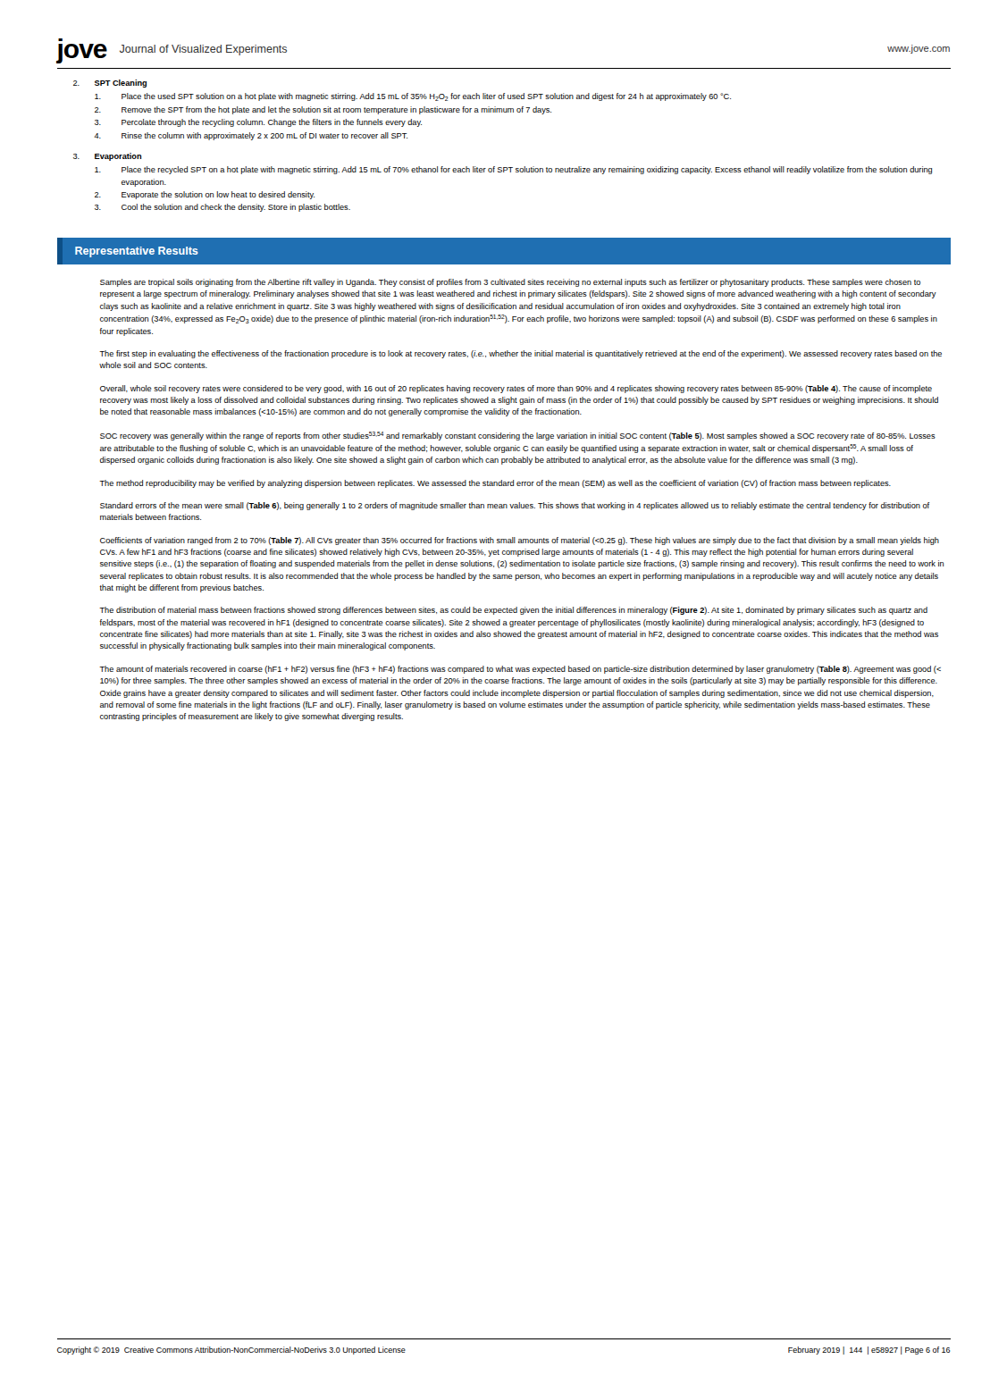jove
Journal of Visualized Experiments
www.jove.com
2. SPT Cleaning
1. Place the used SPT solution on a hot plate with magnetic stirring. Add 15 mL of 35% H2O2 for each liter of used SPT solution and digest for 24 h at approximately 60 °C.
2. Remove the SPT from the hot plate and let the solution sit at room temperature in plasticware for a minimum of 7 days.
3. Percolate through the recycling column. Change the filters in the funnels every day.
4. Rinse the column with approximately 2 x 200 mL of DI water to recover all SPT.
3. Evaporation
1. Place the recycled SPT on a hot plate with magnetic stirring. Add 15 mL of 70% ethanol for each liter of SPT solution to neutralize any remaining oxidizing capacity. Excess ethanol will readily volatilize from the solution during evaporation.
2. Evaporate the solution on low heat to desired density.
3. Cool the solution and check the density. Store in plastic bottles.
Representative Results
Samples are tropical soils originating from the Albertine rift valley in Uganda. They consist of profiles from 3 cultivated sites receiving no external inputs such as fertilizer or phytosanitary products. These samples were chosen to represent a large spectrum of mineralogy. Preliminary analyses showed that site 1 was least weathered and richest in primary silicates (feldspars). Site 2 showed signs of more advanced weathering with a high content of secondary clays such as kaolinite and a relative enrichment in quartz. Site 3 was highly weathered with signs of desilicification and residual accumulation of iron oxides and oxyhydroxides. Site 3 contained an extremely high total iron concentration (34%, expressed as Fe2O3 oxide) due to the presence of plinthic material (iron-rich induration51,52). For each profile, two horizons were sampled: topsoil (A) and subsoil (B). CSDF was performed on these 6 samples in four replicates.
The first step in evaluating the effectiveness of the fractionation procedure is to look at recovery rates, (i.e., whether the initial material is quantitatively retrieved at the end of the experiment). We assessed recovery rates based on the whole soil and SOC contents.
Overall, whole soil recovery rates were considered to be very good, with 16 out of 20 replicates having recovery rates of more than 90% and 4 replicates showing recovery rates between 85-90% (Table 4). The cause of incomplete recovery was most likely a loss of dissolved and colloidal substances during rinsing. Two replicates showed a slight gain of mass (in the order of 1%) that could possibly be caused by SPT residues or weighing imprecisions. It should be noted that reasonable mass imbalances (<10-15%) are common and do not generally compromise the validity of the fractionation.
SOC recovery was generally within the range of reports from other studies53,54 and remarkably constant considering the large variation in initial SOC content (Table 5). Most samples showed a SOC recovery rate of 80-85%. Losses are attributable to the flushing of soluble C, which is an unavoidable feature of the method; however, soluble organic C can easily be quantified using a separate extraction in water, salt or chemical dispersant55. A small loss of dispersed organic colloids during fractionation is also likely. One site showed a slight gain of carbon which can probably be attributed to analytical error, as the absolute value for the difference was small (3 mg).
The method reproducibility may be verified by analyzing dispersion between replicates. We assessed the standard error of the mean (SEM) as well as the coefficient of variation (CV) of fraction mass between replicates.
Standard errors of the mean were small (Table 6), being generally 1 to 2 orders of magnitude smaller than mean values. This shows that working in 4 replicates allowed us to reliably estimate the central tendency for distribution of materials between fractions.
Coefficients of variation ranged from 2 to 70% (Table 7). All CVs greater than 35% occurred for fractions with small amounts of material (<0.25 g). These high values are simply due to the fact that division by a small mean yields high CVs. A few hF1 and hF3 fractions (coarse and fine silicates) showed relatively high CVs, between 20-35%, yet comprised large amounts of materials (1 - 4 g). This may reflect the high potential for human errors during several sensitive steps (i.e., (1) the separation of floating and suspended materials from the pellet in dense solutions, (2) sedimentation to isolate particle size fractions, (3) sample rinsing and recovery). This result confirms the need to work in several replicates to obtain robust results. It is also recommended that the whole process be handled by the same person, who becomes an expert in performing manipulations in a reproducible way and will acutely notice any details that might be different from previous batches.
The distribution of material mass between fractions showed strong differences between sites, as could be expected given the initial differences in mineralogy (Figure 2). At site 1, dominated by primary silicates such as quartz and feldspars, most of the material was recovered in hF1 (designed to concentrate coarse silicates). Site 2 showed a greater percentage of phyllosilicates (mostly kaolinite) during mineralogical analysis; accordingly, hF3 (designed to concentrate fine silicates) had more materials than at site 1. Finally, site 3 was the richest in oxides and also showed the greatest amount of material in hF2, designed to concentrate coarse oxides. This indicates that the method was successful in physically fractionating bulk samples into their main mineralogical components.
The amount of materials recovered in coarse (hF1 + hF2) versus fine (hF3 + hF4) fractions was compared to what was expected based on particle-size distribution determined by laser granulometry (Table 8). Agreement was good (< 10%) for three samples. The three other samples showed an excess of material in the order of 20% in the coarse fractions. The large amount of oxides in the soils (particularly at site 3) may be partially responsible for this difference. Oxide grains have a greater density compared to silicates and will sediment faster. Other factors could include incomplete dispersion or partial flocculation of samples during sedimentation, since we did not use chemical dispersion, and removal of some fine materials in the light fractions (fLF and oLF). Finally, laser granulometry is based on volume estimates under the assumption of particle sphericity, while sedimentation yields mass-based estimates. These contrasting principles of measurement are likely to give somewhat diverging results.
Copyright © 2019 Creative Commons Attribution-NonCommercial-NoDerivs 3.0 Unported License
February 2019 | 144 | e58927 | Page 6 of 16